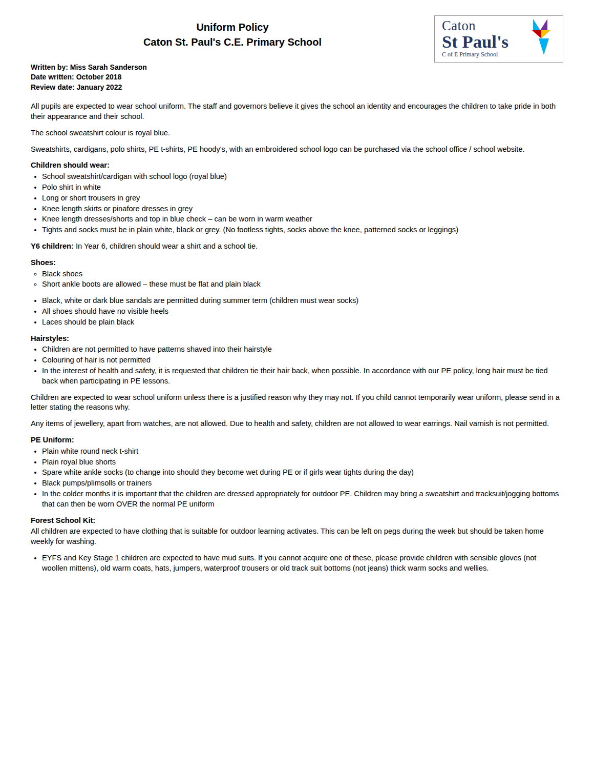Caton
St Paul's
C of E Primary School
Uniform Policy
Caton St. Paul's C.E. Primary School
Written by: Miss Sarah Sanderson
Date written: October 2018
Review date: January 2022
All pupils are expected to wear school uniform. The staff and governors believe it gives the school an identity and encourages the children to take pride in both their appearance and their school.
The school sweatshirt colour is royal blue.
Sweatshirts, cardigans, polo shirts, PE t-shirts, PE hoody's, with an embroidered school logo can be purchased via the school office / school website.
Children should wear:
School sweatshirt/cardigan with school logo (royal blue)
Polo shirt in white
Long or short trousers in grey
Knee length skirts or pinafore dresses in grey
Knee length dresses/shorts and top in blue check – can be worn in warm weather
Tights and socks must be in plain white, black or grey. (No footless tights, socks above the knee, patterned socks or leggings)
Y6 children: In Year 6, children should wear a shirt and a school tie.
Shoes:
Black shoes
Short ankle boots are allowed – these must be flat and plain black
Black, white or dark blue sandals are permitted during summer term (children must wear socks)
All shoes should have no visible heels
Laces should be plain black
Hairstyles:
Children are not permitted to have patterns shaved into their hairstyle
Colouring of hair is not permitted
In the interest of health and safety, it is requested that children tie their hair back, when possible. In accordance with our PE policy, long hair must be tied back when participating in PE lessons.
Children are expected to wear school uniform unless there is a justified reason why they may not. If you child cannot temporarily wear uniform, please send in a letter stating the reasons why.
Any items of jewellery, apart from watches, are not allowed. Due to health and safety, children are not allowed to wear earrings. Nail varnish is not permitted.
PE Uniform:
Plain white round neck t-shirt
Plain royal blue shorts
Spare white ankle socks (to change into should they become wet during PE or if girls wear tights during the day)
Black pumps/plimsolls or trainers
In the colder months it is important that the children are dressed appropriately for outdoor PE. Children may bring a sweatshirt and tracksuit/jogging bottoms that can then be worn OVER the normal PE uniform
Forest School Kit:
All children are expected to have clothing that is suitable for outdoor learning activates. This can be left on pegs during the week but should be taken home weekly for washing.
EYFS and Key Stage 1 children are expected to have mud suits. If you cannot acquire one of these, please provide children with sensible gloves (not woollen mittens), old warm coats, hats, jumpers, waterproof trousers or old track suit bottoms (not jeans) thick warm socks and wellies.